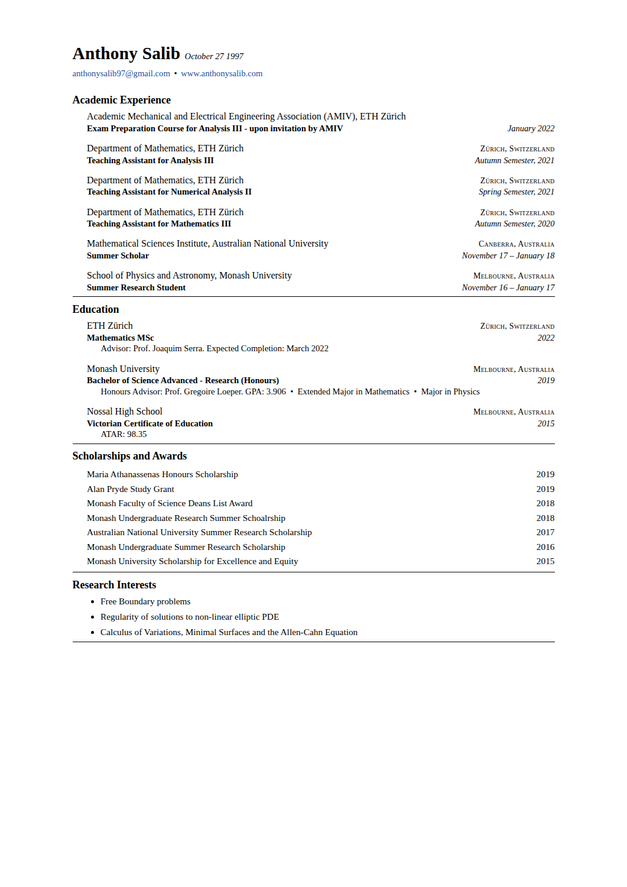Anthony Salib
October 27 1997
anthonysalib97@gmail.com•www.anthonysalib.com
Academic Experience
Academic Mechanical and Electrical Engineering Association (AMIV), ETH Zürich
Exam Preparation Course for Analysis III - upon invitation by AMIV
January 2022
Department of Mathematics, ETH Zürich
Zürich, Switzerland
Teaching Assistant for Analysis III
Autumn Semester, 2021
Department of Mathematics, ETH Zürich
Zürich, Switzerland
Teaching Assistant for Numerical Analysis II
Spring Semester, 2021
Department of Mathematics, ETH Zürich
Zürich, Switzerland
Teaching Assistant for Mathematics III
Autumn Semester, 2020
Mathematical Sciences Institute, Australian National University
Canberra, Australia
Summer Scholar
November 17 – January 18
School of Physics and Astronomy, Monash University
Melbourne, Australia
Summer Research Student
November 16 – January 17
Education
ETH Zürich
Zürich, Switzerland
Mathematics MSc
2022
Advisor: Prof. Joaquim Serra. Expected Completion: March 2022
Monash University
Melbourne, Australia
Bachelor of Science Advanced - Research (Honours)
2019
Honours Advisor: Prof. Gregoire Loeper. GPA: 3.906•Extended Major in Mathematics•Major in Physics
Nossal High School
Melbourne, Australia
Victorian Certificate of Education
2015
ATAR: 98.35
Scholarships and Awards
| Maria Athanassenas Honours Scholarship | 2019 |
| Alan Pryde Study Grant | 2019 |
| Monash Faculty of Science Deans List Award | 2018 |
| Monash Undergraduate Research Summer Schoalrship | 2018 |
| Australian National University Summer Research Scholarship | 2017 |
| Monash Undergraduate Summer Research Scholarship | 2016 |
| Monash University Scholarship for Excellence and Equity | 2015 |
Research Interests
Free Boundary problems
Regularity of solutions to non-linear elliptic PDE
Calculus of Variations, Minimal Surfaces and the Allen-Cahn Equation